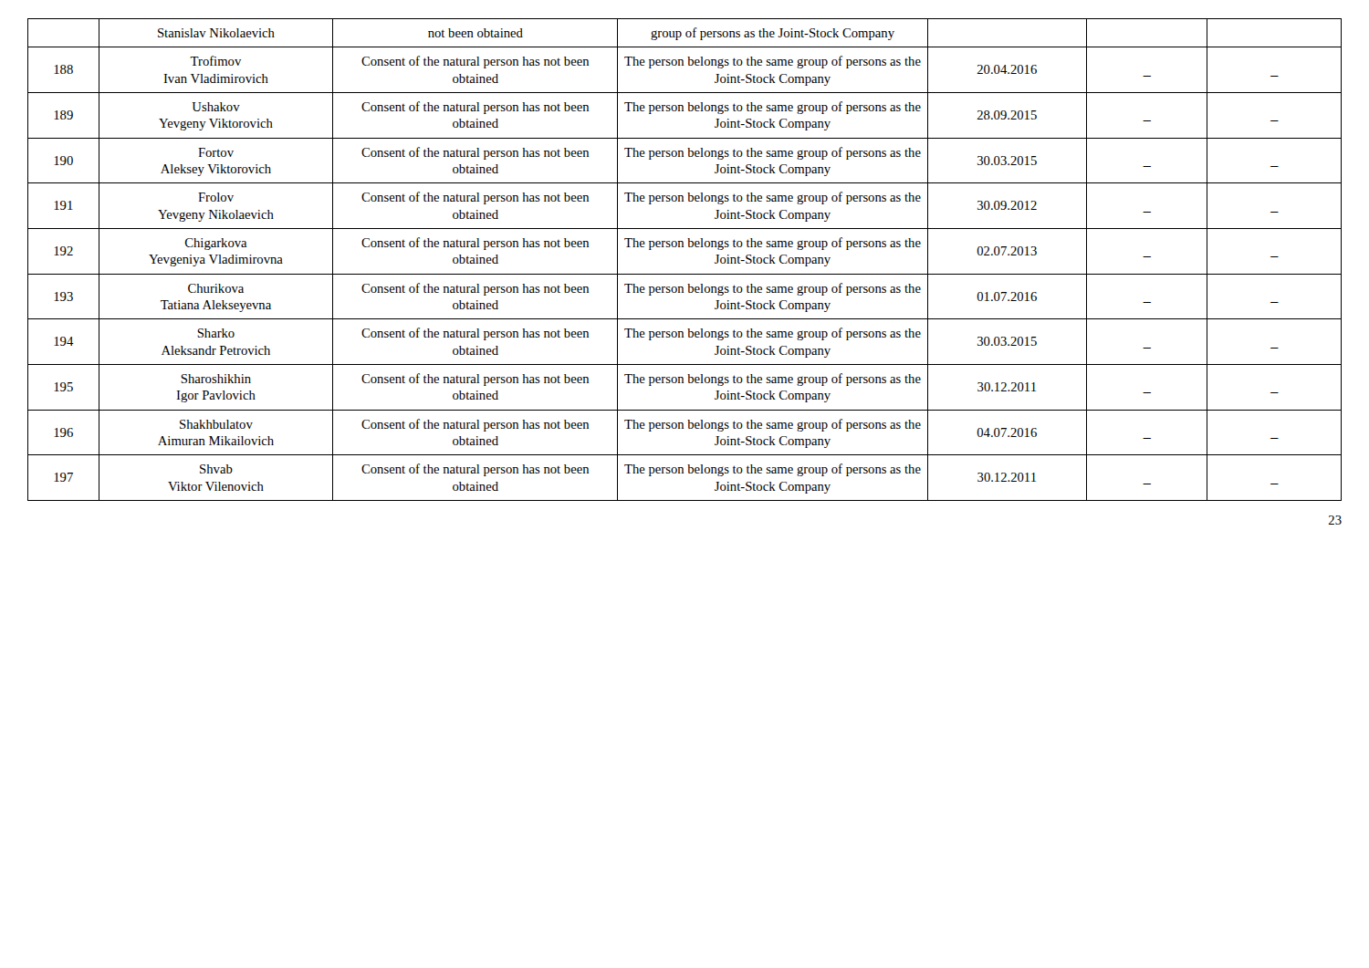| | Stanislav Nikolaevich | not been obtained | group of persons as the Joint-Stock Company | | | |
| 188 | Trofimov Ivan Vladimirovich | Consent of the natural person has not been obtained | The person belongs to the same group of persons as the Joint-Stock Company | 20.04.2016 | _ | _ |
| 189 | Ushakov Yevgeny Viktorovich | Consent of the natural person has not been obtained | The person belongs to the same group of persons as the Joint-Stock Company | 28.09.2015 | _ | _ |
| 190 | Fortov Aleksey Viktorovich | Consent of the natural person has not been obtained | The person belongs to the same group of persons as the Joint-Stock Company | 30.03.2015 | _ | _ |
| 191 | Frolov Yevgeny Nikolaevich | Consent of the natural person has not been obtained | The person belongs to the same group of persons as the Joint-Stock Company | 30.09.2012 | _ | _ |
| 192 | Chigarkova Yevgeniya Vladimirovna | Consent of the natural person has not been obtained | The person belongs to the same group of persons as the Joint-Stock Company | 02.07.2013 | _ | _ |
| 193 | Churikova Tatiana Alekseyevna | Consent of the natural person has not been obtained | The person belongs to the same group of persons as the Joint-Stock Company | 01.07.2016 | _ | _ |
| 194 | Sharko Aleksandr Petrovich | Consent of the natural person has not been obtained | The person belongs to the same group of persons as the Joint-Stock Company | 30.03.2015 | _ | _ |
| 195 | Sharoshikhin Igor Pavlovich | Consent of the natural person has not been obtained | The person belongs to the same group of persons as the Joint-Stock Company | 30.12.2011 | _ | _ |
| 196 | Shakhbulatov Aimuran Mikailovich | Consent of the natural person has not been obtained | The person belongs to the same group of persons as the Joint-Stock Company | 04.07.2016 | _ | _ |
| 197 | Shvab Viktor Vilenovich | Consent of the natural person has not been obtained | The person belongs to the same group of persons as the Joint-Stock Company | 30.12.2011 | _ | _ |
23